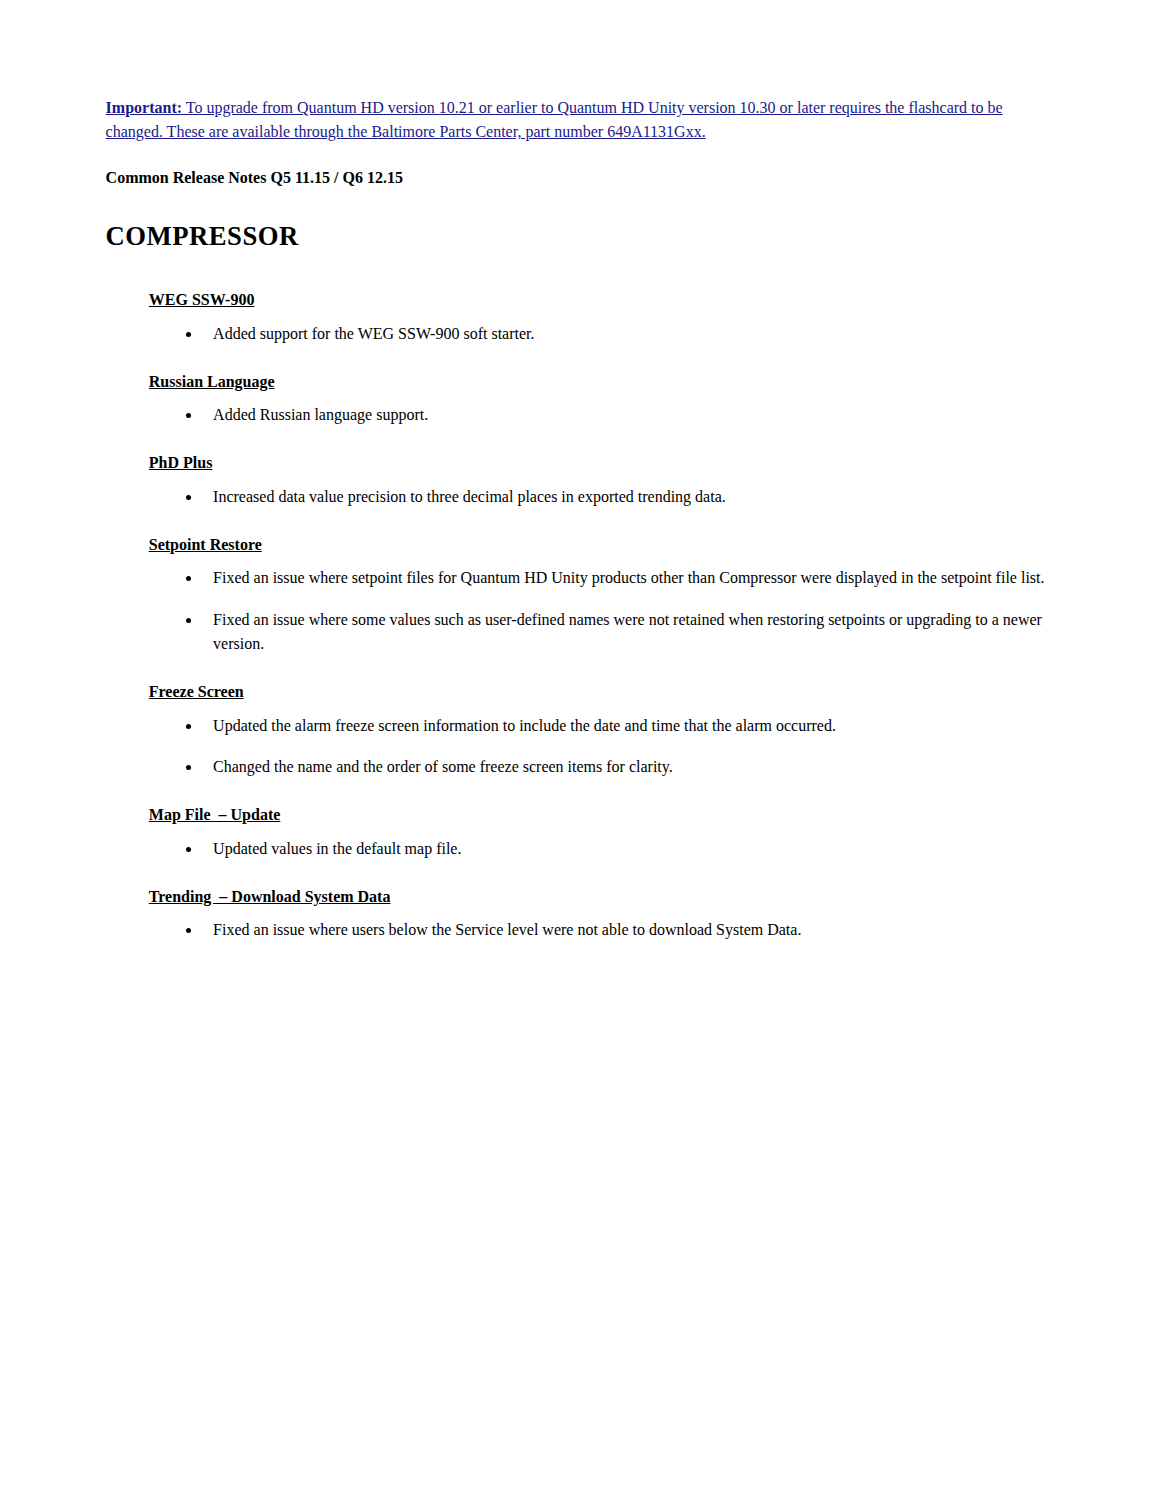Important: To upgrade from Quantum HD version 10.21 or earlier to Quantum HD Unity version 10.30 or later requires the flashcard to be changed. These are available through the Baltimore Parts Center, part number 649A1131Gxx.
Common Release Notes Q5 11.15 / Q6 12.15
COMPRESSOR
WEG SSW-900
Added support for the WEG SSW-900 soft starter.
Russian Language
Added Russian language support.
PhD Plus
Increased data value precision to three decimal places in exported trending data.
Setpoint Restore
Fixed an issue where setpoint files for Quantum HD Unity products other than Compressor were displayed in the setpoint file list.
Fixed an issue where some values such as user-defined names were not retained when restoring setpoints or upgrading to a newer version.
Freeze Screen
Updated the alarm freeze screen information to include the date and time that the alarm occurred.
Changed the name and the order of some freeze screen items for clarity.
Map File – Update
Updated values in the default map file.
Trending – Download System Data
Fixed an issue where users below the Service level were not able to download System Data.